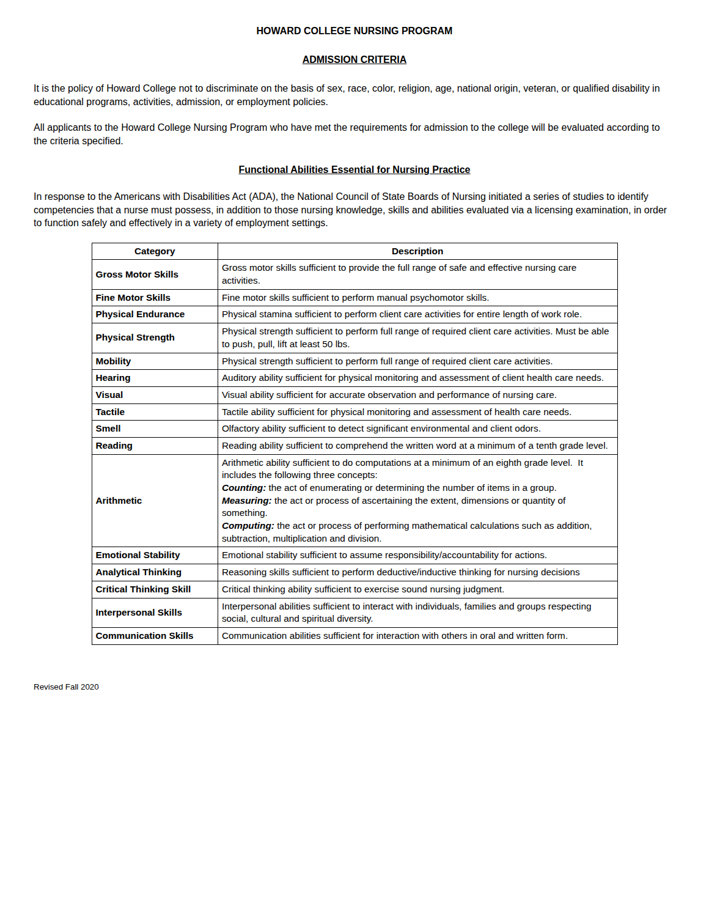HOWARD COLLEGE NURSING PROGRAM
ADMISSION CRITERIA
It is the policy of Howard College not to discriminate on the basis of sex, race, color, religion, age, national origin, veteran, or qualified disability in educational programs, activities, admission, or employment policies.
All applicants to the Howard College Nursing Program who have met the requirements for admission to the college will be evaluated according to the criteria specified.
Functional Abilities Essential for Nursing Practice
In response to the Americans with Disabilities Act (ADA), the National Council of State Boards of Nursing initiated a series of studies to identify competencies that a nurse must possess, in addition to those nursing knowledge, skills and abilities evaluated via a licensing examination, in order to function safely and effectively in a variety of employment settings.
| Category | Description |
| --- | --- |
| Gross Motor Skills | Gross motor skills sufficient to provide the full range of safe and effective nursing care activities. |
| Fine Motor Skills | Fine motor skills sufficient to perform manual psychomotor skills. |
| Physical Endurance | Physical stamina sufficient to perform client care activities for entire length of work role. |
| Physical Strength | Physical strength sufficient to perform full range of required client care activities. Must be able to push, pull, lift at least 50 lbs. |
| Mobility | Physical strength sufficient to perform full range of required client care activities. |
| Hearing | Auditory ability sufficient for physical monitoring and assessment of client health care needs. |
| Visual | Visual ability sufficient for accurate observation and performance of nursing care. |
| Tactile | Tactile ability sufficient for physical monitoring and assessment of health care needs. |
| Smell | Olfactory ability sufficient to detect significant environmental and client odors. |
| Reading | Reading ability sufficient to comprehend the written word at a minimum of a tenth grade level. |
| Arithmetic | Arithmetic ability sufficient to do computations at a minimum of an eighth grade level. It includes the following three concepts: Counting: the act of enumerating or determining the number of items in a group. Measuring: the act or process of ascertaining the extent, dimensions or quantity of something. Computing: the act or process of performing mathematical calculations such as addition, subtraction, multiplication and division. |
| Emotional Stability | Emotional stability sufficient to assume responsibility/accountability for actions. |
| Analytical Thinking | Reasoning skills sufficient to perform deductive/inductive thinking for nursing decisions |
| Critical Thinking Skill | Critical thinking ability sufficient to exercise sound nursing judgment. |
| Interpersonal Skills | Interpersonal abilities sufficient to interact with individuals, families and groups respecting social, cultural and spiritual diversity. |
| Communication Skills | Communication abilities sufficient for interaction with others in oral and written form. |
Revised Fall 2020